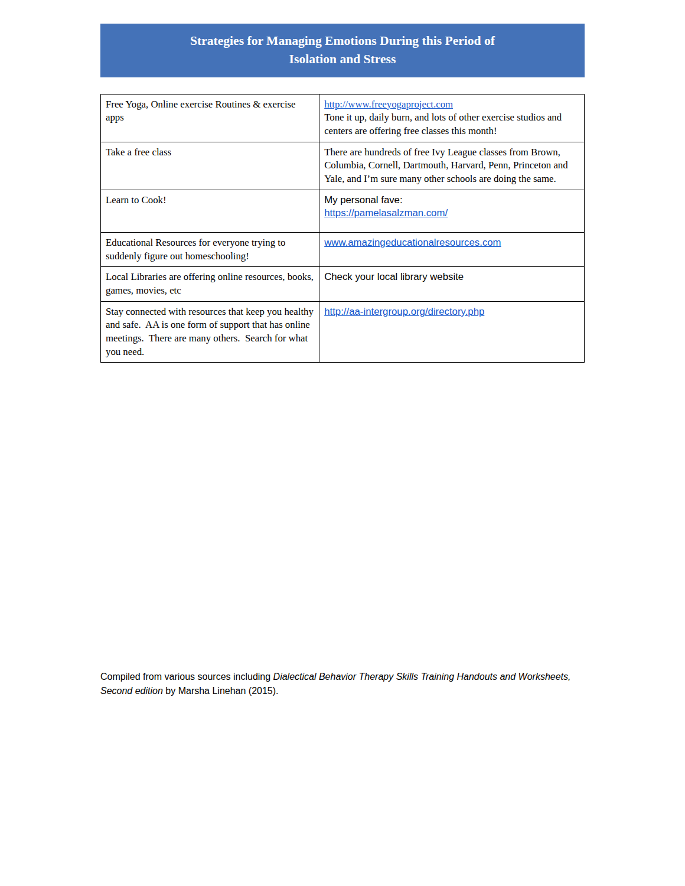Strategies for Managing Emotions During this Period of
Isolation and Stress
| Free Yoga, Online exercise Routines & exercise apps | http://www.freeyogaproject.com Tone it up, daily burn, and lots of other exercise studios and centers are offering free classes this month! |
| Take a free class | There are hundreds of free Ivy League classes from Brown, Columbia, Cornell, Dartmouth, Harvard, Penn, Princeton and Yale, and I’m sure many other schools are doing the same. |
| Learn to Cook! | My personal fave: https://pamelasalzman.com/ |
| Educational Resources for everyone trying to suddenly figure out homeschooling! | www.amazingeducationalresources.com |
| Local Libraries are offering online resources, books, games, movies, etc | Check your local library website |
| Stay connected with resources that keep you healthy and safe. AA is one form of support that has online meetings. There are many others. Search for what you need. | http://aa-intergroup.org/directory.php |
Compiled from various sources including Dialectical Behavior Therapy Skills Training Handouts and Worksheets, Second edition by Marsha Linehan (2015).